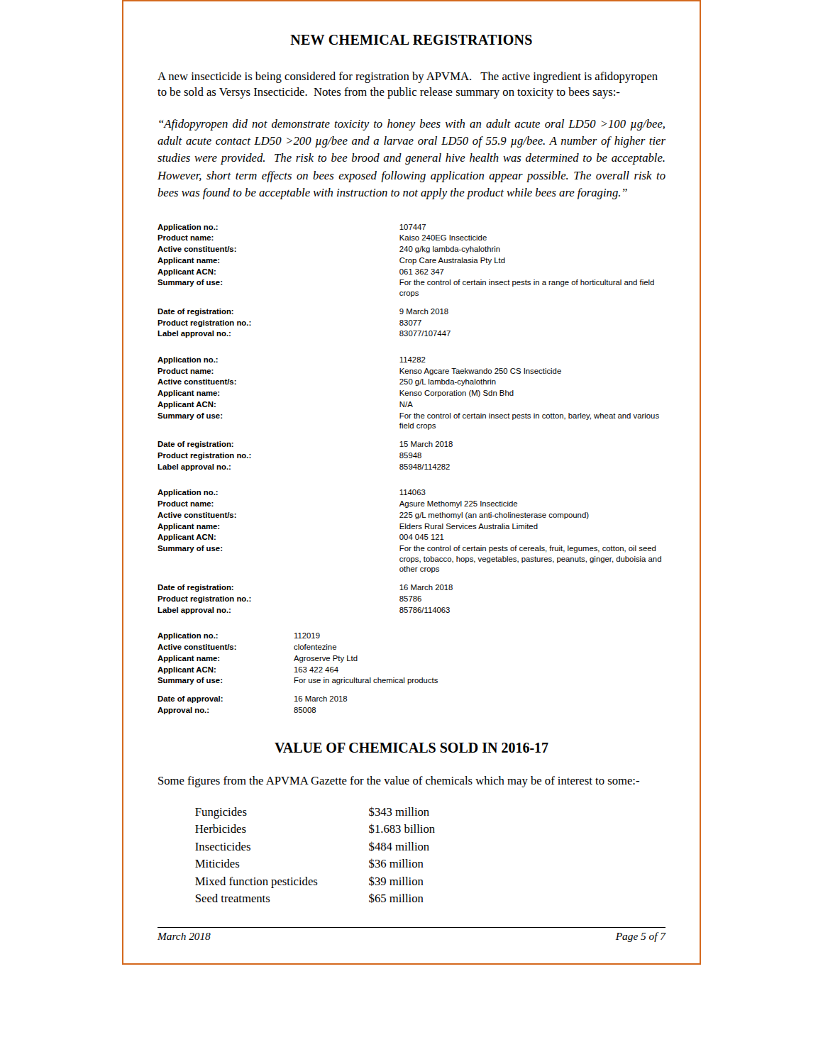NEW CHEMICAL REGISTRATIONS
A new insecticide is being considered for registration by APVMA. The active ingredient is afidopyropen to be sold as Versys Insecticide. Notes from the public release summary on toxicity to bees says:-
“Afidopyropen did not demonstrate toxicity to honey bees with an adult acute oral LD50 >100 µg/bee, adult acute contact LD50 >200 µg/bee and a larvae oral LD50 of 55.9 µg/bee. A number of higher tier studies were provided. The risk to bee brood and general hive health was determined to be acceptable. However, short term effects on bees exposed following application appear possible. The overall risk to bees was found to be acceptable with instruction to not apply the product while bees are foraging.”
| Application no.: | | 107447 |
| Product name: | | Kaiso 240EG Insecticide |
| Active constituent/s: | | 240 g/kg lambda-cyhalothrin |
| Applicant name: | | Crop Care Australasia Pty Ltd |
| Applicant ACN: | | 061 362 347 |
| Summary of use: | | For the control of certain insect pests in a range of horticultural and field crops |
| Date of registration: | | 9 March 2018 |
| Product registration no.: | | 83077 |
| Label approval no.: | | 83077/107447 |
| Application no.: | | 114282 |
| Product name: | | Kenso Agcare Taekwando 250 CS Insecticide |
| Active constituent/s: | | 250 g/L lambda-cyhalothrin |
| Applicant name: | | Kenso Corporation (M) Sdn Bhd |
| Applicant ACN: | | N/A |
| Summary of use: | | For the control of certain insect pests in cotton, barley, wheat and various field crops |
| Date of registration: | | 15 March 2018 |
| Product registration no.: | | 85948 |
| Label approval no.: | | 85948/114282 |
| Application no.: | | 114063 |
| Product name: | | Agsure Methomyl 225 Insecticide |
| Active constituent/s: | | 225 g/L methomyl (an anti-cholinesterase compound) |
| Applicant name: | | Elders Rural Services Australia Limited |
| Applicant ACN: | | 004 045 121 |
| Summary of use: | | For the control of certain pests of cereals, fruit, legumes, cotton, oil seed crops, tobacco, hops, vegetables, pastures, peanuts, ginger, duboisia and other crops |
| Date of registration: | | 16 March 2018 |
| Product registration no.: | | 85786 |
| Label approval no.: | | 85786/114063 |
| Application no.: | 112019 |
| Active constituent/s: | clofentezine |
| Applicant name: | Agroserve Pty Ltd |
| Applicant ACN: | 163 422 464 |
| Summary of use: | For use in agricultural chemical products |
| Date of approval: | 16 March 2018 |
| Approval no.: | 85008 |
VALUE OF CHEMICALS SOLD IN 2016-17
Some figures from the APVMA Gazette for the value of chemicals which may be of interest to some:-
Fungicides$343 million
Herbicides$1.683 billion
Insecticides$484 million
Miticides$36 million
Mixed function pesticides$39 million
Seed treatments$65 million
March 2018 Page 5 of 7